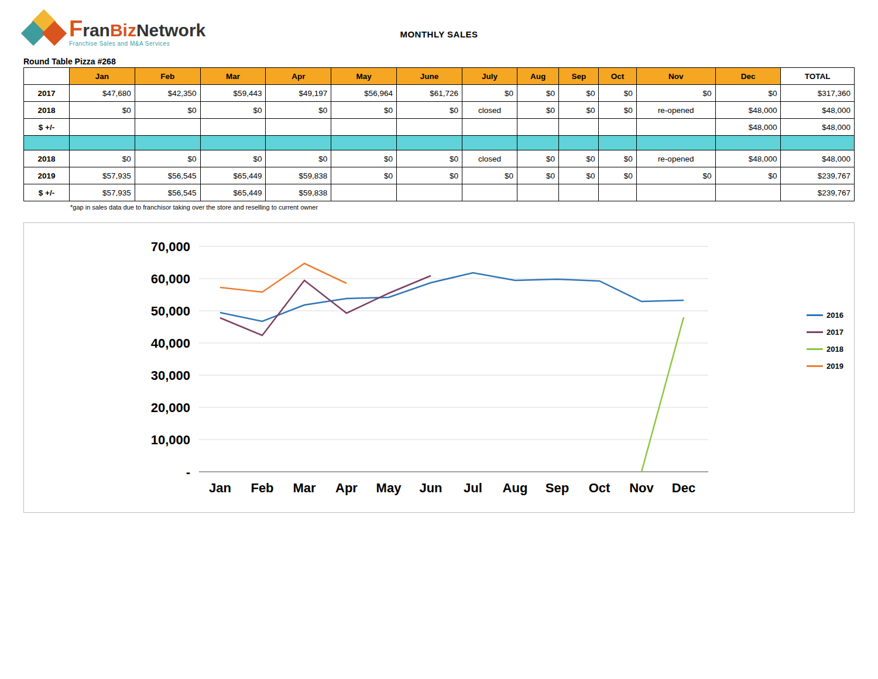FranBiz Network
Franchise Sales and M&A Services
MONTHLY SALES
Round Table Pizza #268
| | Jan | Feb | Mar | Apr | May | June | July | Aug | Sep | Oct | Nov | Dec | TOTAL |
| --- | --- | --- | --- | --- | --- | --- | --- | --- | --- | --- | --- | --- | --- |
| 2017 | $47,680 | $42,350 | $59,443 | $49,197 | $56,964 | $61,726 | $0 | $0 | $0 | $0 | $0 | $0 | $317,360 |
| 2018 | $0 | $0 | $0 | $0 | $0 | $0 | closed | $0 | $0 | $0 | re-opened | $48,000 | $48,000 |
| $ +/- | | | | | | | | | | | | $48,000 | $48,000 |
| 2018 | $0 | $0 | $0 | $0 | $0 | $0 | closed | $0 | $0 | $0 | re-opened | $48,000 | $48,000 |
| 2019 | $57,935 | $56,545 | $65,449 | $59,838 | $0 | $0 | $0 | $0 | $0 | $0 | $0 | $0 | $239,767 |
| $ +/- | $57,935 | $56,545 | $65,449 | $59,838 | | | | | | | | | $239,767 |
*gap in sales data due to franchisor taking over the store and reselling to current owner
70,000 60,000 50,000 40,000 30,000 20,000 10,000 - Jan Feb Mar Apr May Jun Jul Aug Sep Oct Nov Dec
2016
2017
2018
2019